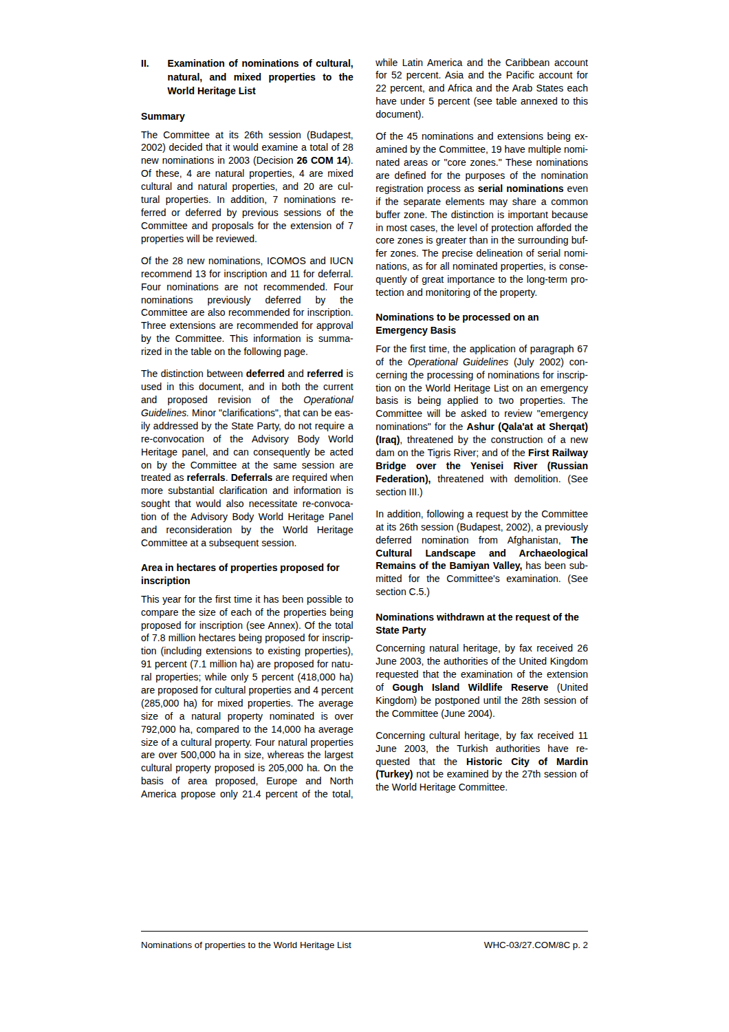II. Examination of nominations of cultural, natural, and mixed properties to the World Heritage List
Summary
The Committee at its 26th session (Budapest, 2002) decided that it would examine a total of 28 new nominations in 2003 (Decision 26 COM 14). Of these, 4 are natural properties, 4 are mixed cultural and natural properties, and 20 are cultural properties. In addition, 7 nominations referred or deferred by previous sessions of the Committee and proposals for the extension of 7 properties will be reviewed.
Of the 28 new nominations, ICOMOS and IUCN recommend 13 for inscription and 11 for deferral. Four nominations are not recommended. Four nominations previously deferred by the Committee are also recommended for inscription. Three extensions are recommended for approval by the Committee. This information is summarized in the table on the following page.
The distinction between deferred and referred is used in this document, and in both the current and proposed revision of the Operational Guidelines. Minor "clarifications", that can be easily addressed by the State Party, do not require a re-convocation of the Advisory Body World Heritage panel, and can consequently be acted on by the Committee at the same session are treated as referrals. Deferrals are required when more substantial clarification and information is sought that would also necessitate re-convocation of the Advisory Body World Heritage Panel and reconsideration by the World Heritage Committee at a subsequent session.
Area in hectares of properties proposed for inscription
This year for the first time it has been possible to compare the size of each of the properties being proposed for inscription (see Annex). Of the total of 7.8 million hectares being proposed for inscription (including extensions to existing properties), 91 percent (7.1 million ha) are proposed for natural properties; while only 5 percent (418,000 ha) are proposed for cultural properties and 4 percent (285,000 ha) for mixed properties. The average size of a natural property nominated is over 792,000 ha, compared to the 14,000 ha average size of a cultural property. Four natural properties are over 500,000 ha in size, whereas the largest cultural property proposed is 205,000 ha. On the basis of area proposed, Europe and North America propose only 21.4 percent of the total, while Latin America and the Caribbean account for 52 percent. Asia and the Pacific account for 22 percent, and Africa and the Arab States each have under 5 percent (see table annexed to this document).
Of the 45 nominations and extensions being examined by the Committee, 19 have multiple nominated areas or "core zones." These nominations are defined for the purposes of the nomination registration process as serial nominations even if the separate elements may share a common buffer zone. The distinction is important because in most cases, the level of protection afforded the core zones is greater than in the surrounding buffer zones. The precise delineation of serial nominations, as for all nominated properties, is consequently of great importance to the long-term protection and monitoring of the property.
Nominations to be processed on an Emergency Basis
For the first time, the application of paragraph 67 of the Operational Guidelines (July 2002) concerning the processing of nominations for inscription on the World Heritage List on an emergency basis is being applied to two properties. The Committee will be asked to review "emergency nominations" for the Ashur (Qala'at at Sherqat) (Iraq), threatened by the construction of a new dam on the Tigris River; and of the First Railway Bridge over the Yenisei River (Russian Federation), threatened with demolition. (See section III.)
In addition, following a request by the Committee at its 26th session (Budapest, 2002), a previously deferred nomination from Afghanistan, The Cultural Landscape and Archaeological Remains of the Bamiyan Valley, has been submitted for the Committee's examination. (See section C.5.)
Nominations withdrawn at the request of the State Party
Concerning natural heritage, by fax received 26 June 2003, the authorities of the United Kingdom requested that the examination of the extension of Gough Island Wildlife Reserve (United Kingdom) be postponed until the 28th session of the Committee (June 2004).
Concerning cultural heritage, by fax received 11 June 2003, the Turkish authorities have requested that the Historic City of Mardin (Turkey) not be examined by the 27th session of the World Heritage Committee.
Nominations of properties to the World Heritage List
WHC-03/27.COM/8C p. 2